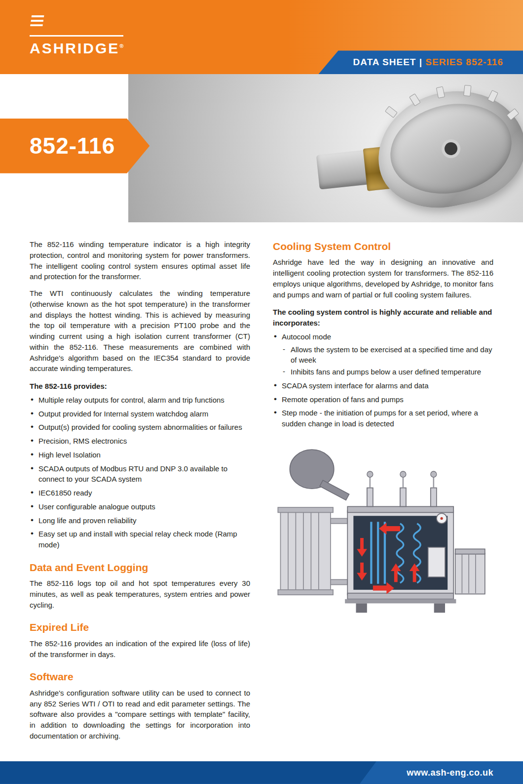≡
ASHRIDGE®
DATA SHEET | SERIES 852-116
852-116
The 852-116 winding temperature indicator is a high integrity protection, control and monitoring system for power transformers. The intelligent cooling control system ensures optimal asset life and protection for the transformer.
The WTI continuously calculates the winding temperature (otherwise known as the hot spot temperature) in the transformer and displays the hottest winding. This is achieved by measuring the top oil temperature with a precision PT100 probe and the winding current using a high isolation current transformer (CT) within the 852-116. These measurements are combined with Ashridge's algorithm based on the IEC354 standard to provide accurate winding temperatures.
The 852-116 provides:
Multiple relay outputs for control, alarm and trip functions
Output provided for Internal system watchdog alarm
Output(s) provided for cooling system abnormalities or failures
Precision, RMS electronics
High level Isolation
SCADA outputs of Modbus RTU and DNP 3.0 available to connect to your SCADA system
IEC61850 ready
User configurable analogue outputs
Long life and proven reliability
Easy set up and install with special relay check mode (Ramp mode)
Data and Event Logging
The 852-116 logs top oil and hot spot temperatures every 30 minutes, as well as peak temperatures, system entries and power cycling.
Expired Life
The 852-116 provides an indication of the expired life (loss of life) of the transformer in days.
Software
Ashridge's configuration software utility can be used to connect to any 852 Series WTI / OTI to read and edit parameter settings. The software also provides a "compare settings with template" facility, in addition to downloading the settings for incorporation into documentation or archiving.
Cooling System Control
Ashridge have led the way in designing an innovative and intelligent cooling protection system for transformers. The 852-116 employs unique algorithms, developed by Ashridge, to monitor fans and pumps and warn of partial or full cooling system failures.
The cooling system control is highly accurate and reliable and incorporates:
Autocool mode
Allows the system to be exercised at a specified time and day of week
Inhibits fans and pumps below a user defined temperature
SCADA system interface for alarms and data
Remote operation of fans and pumps
Step mode - the initiation of pumps for a set period, where a sudden change in load is detected
www.ash-eng.co.uk